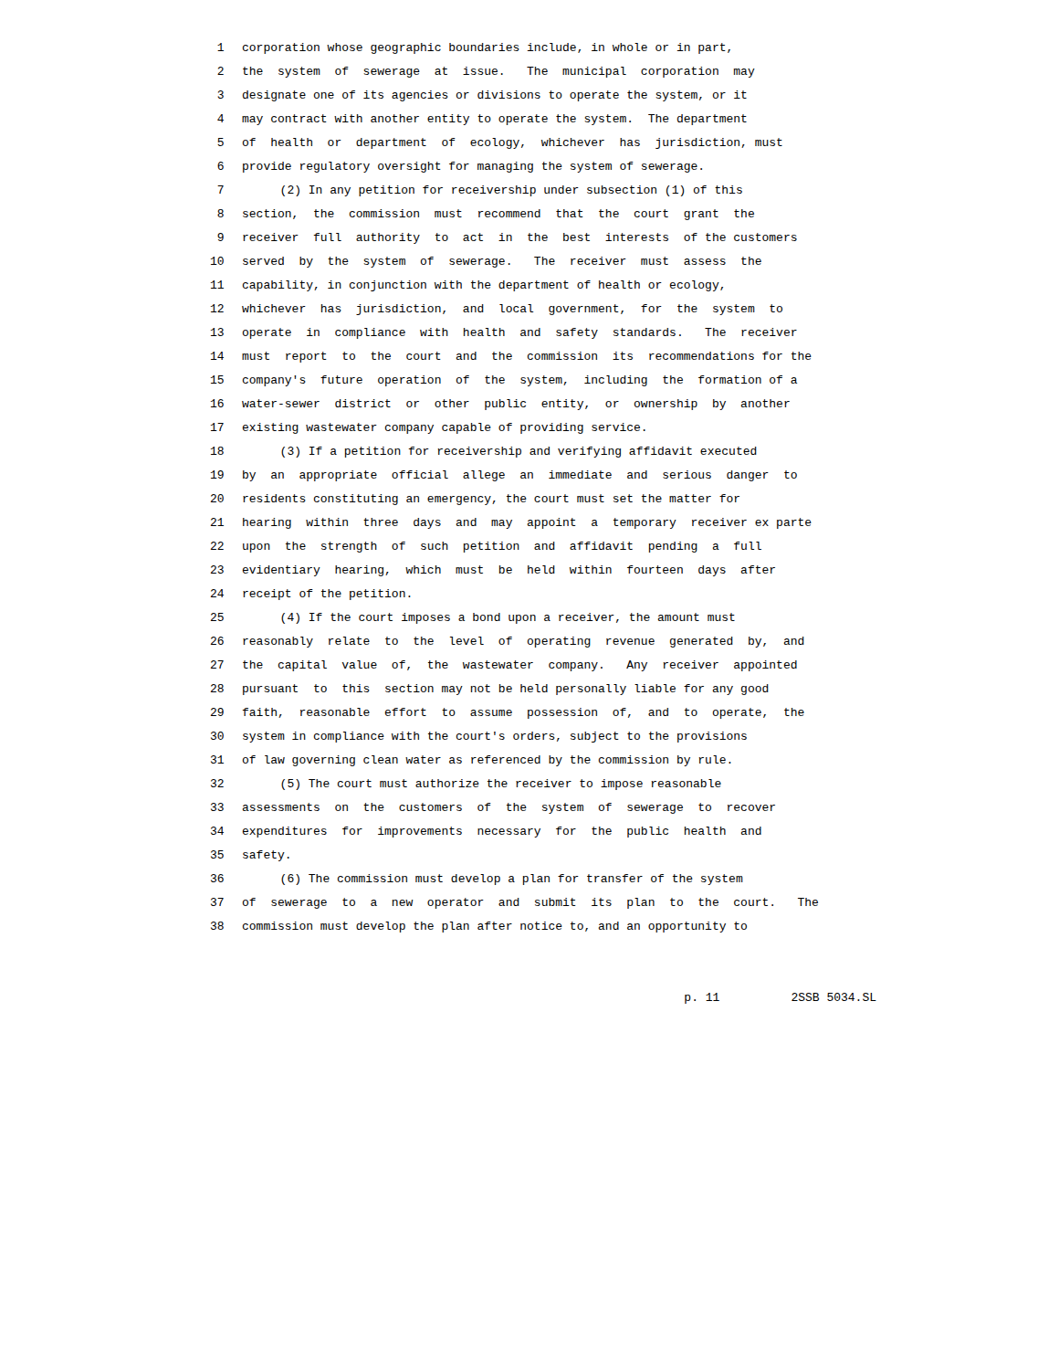1
corporation whose geographic boundaries include, in whole or in part,
2
the system of sewerage at issue. The municipal corporation may
3
designate one of its agencies or divisions to operate the system, or it
4
may contract with another entity to operate the system. The department
5
of health or department of ecology, whichever has jurisdiction, must
6
provide regulatory oversight for managing the system of sewerage.
7
(2) In any petition for receivership under subsection (1) of this
8
section, the commission must recommend that the court grant the
9
receiver full authority to act in the best interests of the customers
10
served by the system of sewerage. The receiver must assess the
11
capability, in conjunction with the department of health or ecology,
12
whichever has jurisdiction, and local government, for the system to
13
operate in compliance with health and safety standards. The receiver
14
must report to the court and the commission its recommendations for the
15
company's future operation of the system, including the formation of a
16
water-sewer district or other public entity, or ownership by another
17
existing wastewater company capable of providing service.
18
(3) If a petition for receivership and verifying affidavit executed
19
by an appropriate official allege an immediate and serious danger to
20
residents constituting an emergency, the court must set the matter for
21
hearing within three days and may appoint a temporary receiver ex parte
22
upon the strength of such petition and affidavit pending a full
23
evidentiary hearing, which must be held within fourteen days after
24
receipt of the petition.
25
(4) If the court imposes a bond upon a receiver, the amount must
26
reasonably relate to the level of operating revenue generated by, and
27
the capital value of, the wastewater company. Any receiver appointed
28
pursuant to this section may not be held personally liable for any good
29
faith, reasonable effort to assume possession of, and to operate, the
30
system in compliance with the court's orders, subject to the provisions
31
of law governing clean water as referenced by the commission by rule.
32
(5) The court must authorize the receiver to impose reasonable
33
assessments on the customers of the system of sewerage to recover
34
expenditures for improvements necessary for the public health and
35
safety.
36
(6) The commission must develop a plan for transfer of the system
37
of sewerage to a new operator and submit its plan to the court. The
38
commission must develop the plan after notice to, and an opportunity to
p. 11
2SSB 5034.SL